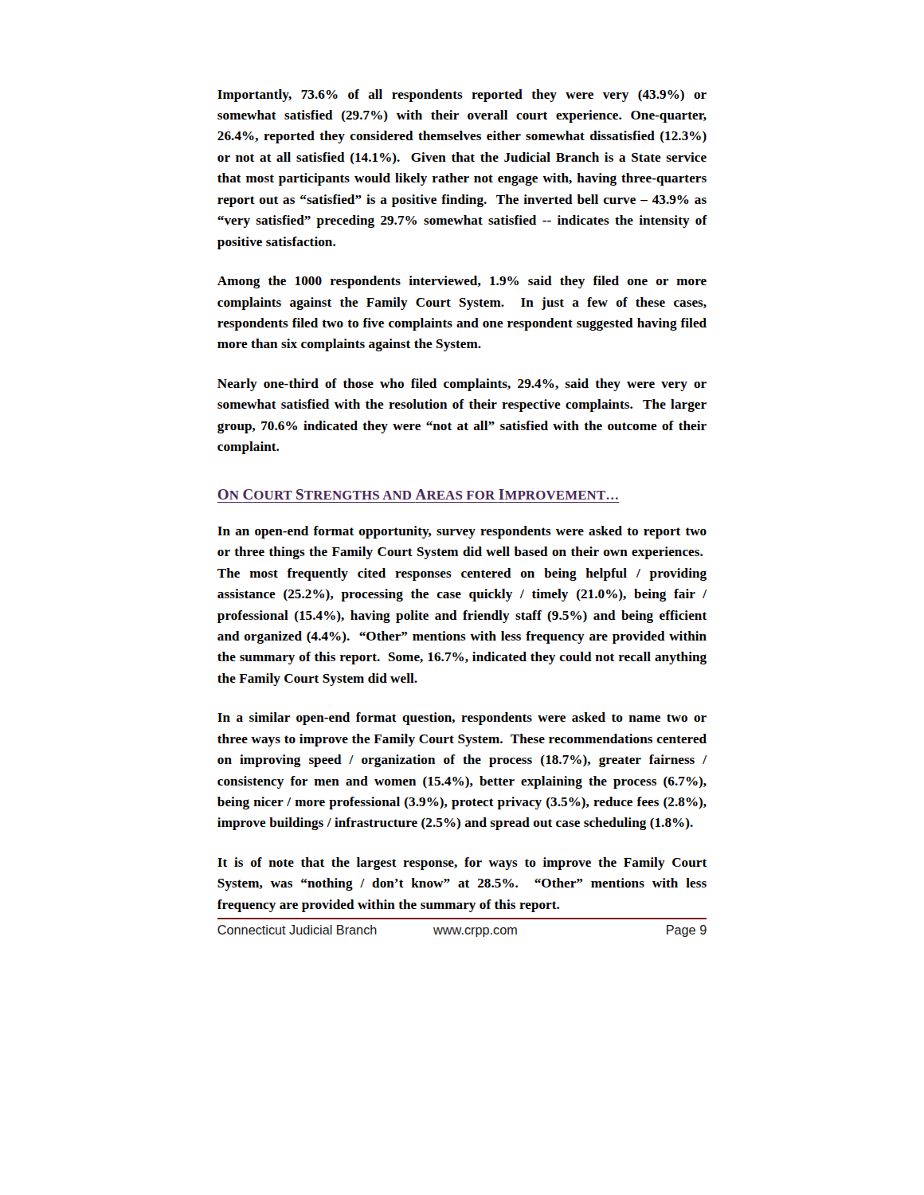Importantly, 73.6% of all respondents reported they were very (43.9%) or somewhat satisfied (29.7%) with their overall court experience. One-quarter, 26.4%, reported they considered themselves either somewhat dissatisfied (12.3%) or not at all satisfied (14.1%). Given that the Judicial Branch is a State service that most participants would likely rather not engage with, having three-quarters report out as “satisfied” is a positive finding. The inverted bell curve – 43.9% as “very satisfied” preceding 29.7% somewhat satisfied -- indicates the intensity of positive satisfaction.
Among the 1000 respondents interviewed, 1.9% said they filed one or more complaints against the Family Court System. In just a few of these cases, respondents filed two to five complaints and one respondent suggested having filed more than six complaints against the System.
Nearly one-third of those who filed complaints, 29.4%, said they were very or somewhat satisfied with the resolution of their respective complaints. The larger group, 70.6% indicated they were “not at all” satisfied with the outcome of their complaint.
ON COURT STRENGTHS AND AREAS FOR IMPROVEMENT…
In an open-end format opportunity, survey respondents were asked to report two or three things the Family Court System did well based on their own experiences. The most frequently cited responses centered on being helpful / providing assistance (25.2%), processing the case quickly / timely (21.0%), being fair / professional (15.4%), having polite and friendly staff (9.5%) and being efficient and organized (4.4%). “Other” mentions with less frequency are provided within the summary of this report. Some, 16.7%, indicated they could not recall anything the Family Court System did well.
In a similar open-end format question, respondents were asked to name two or three ways to improve the Family Court System. These recommendations centered on improving speed / organization of the process (18.7%), greater fairness / consistency for men and women (15.4%), better explaining the process (6.7%), being nicer / more professional (3.9%), protect privacy (3.5%), reduce fees (2.8%), improve buildings / infrastructure (2.5%) and spread out case scheduling (1.8%).
It is of note that the largest response, for ways to improve the Family Court System, was “nothing / don’t know” at 28.5%. “Other” mentions with less frequency are provided within the summary of this report.
Connecticut Judicial Branch
www.crpp.com
Page 9